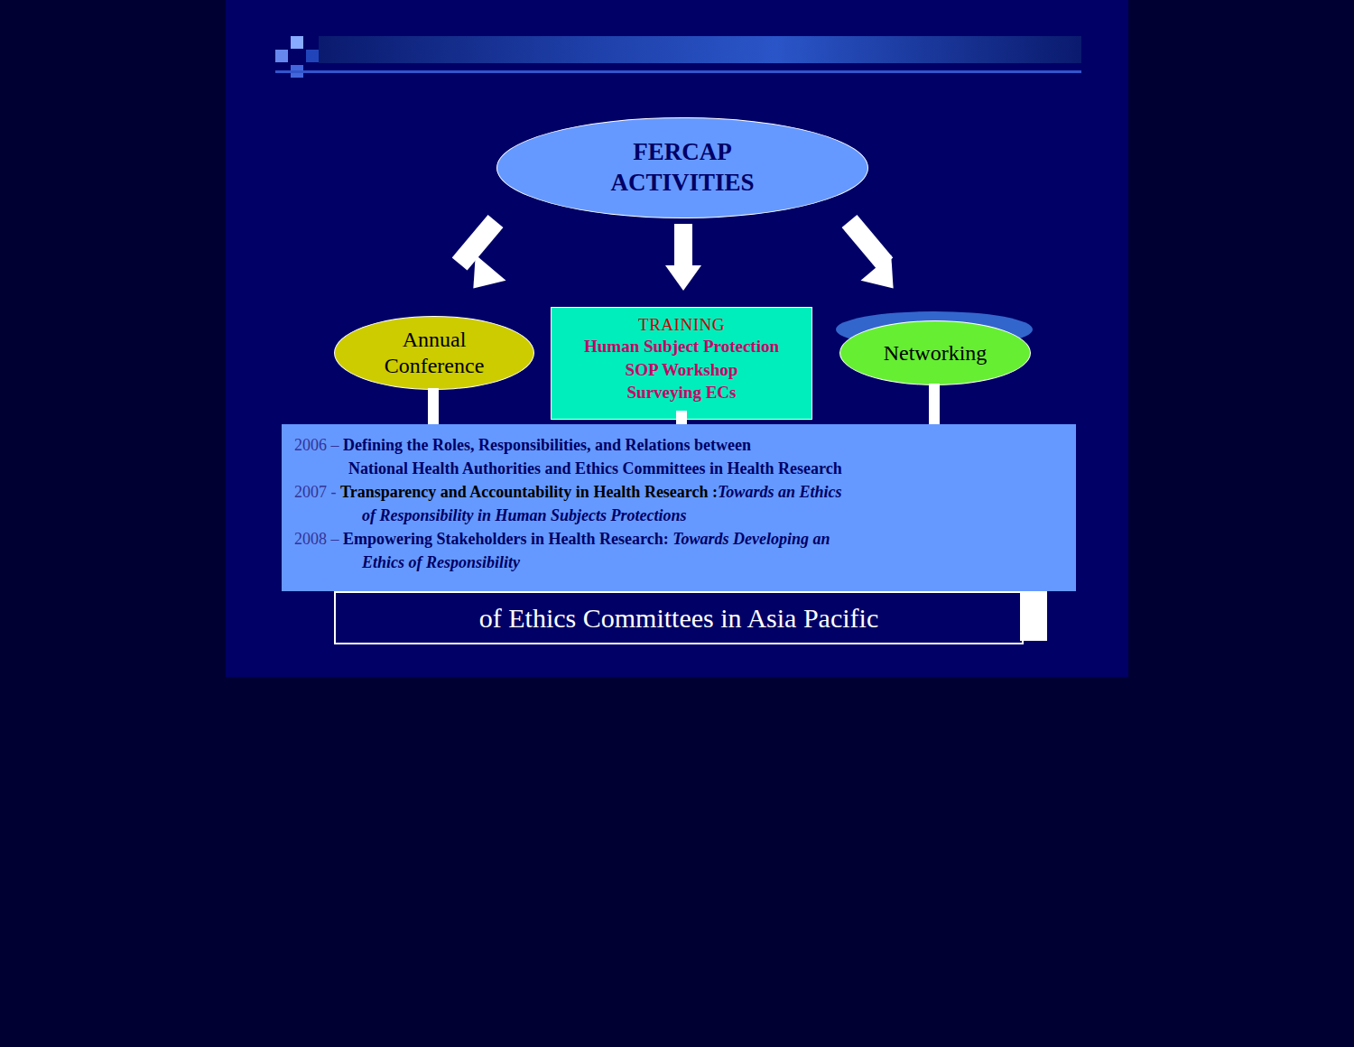FERCAP
ACTIVITIES
Annual
Conference
TRAINING
Human Subject Protection
SOP Workshop
Surveying ECs
Networking
2006 – Defining the Roles, Responsibilities, and Relations between National Health Authorities and Ethics Committees in Health Research 2007 - Transparency and Accountability in Health Research : Towards an Ethics of Responsibility in Human Subjects Protections 2008 – Empowering Stakeholders in Health Research: Towards Developing an Ethics of Responsibility
of Ethics Committees in Asia Pacific